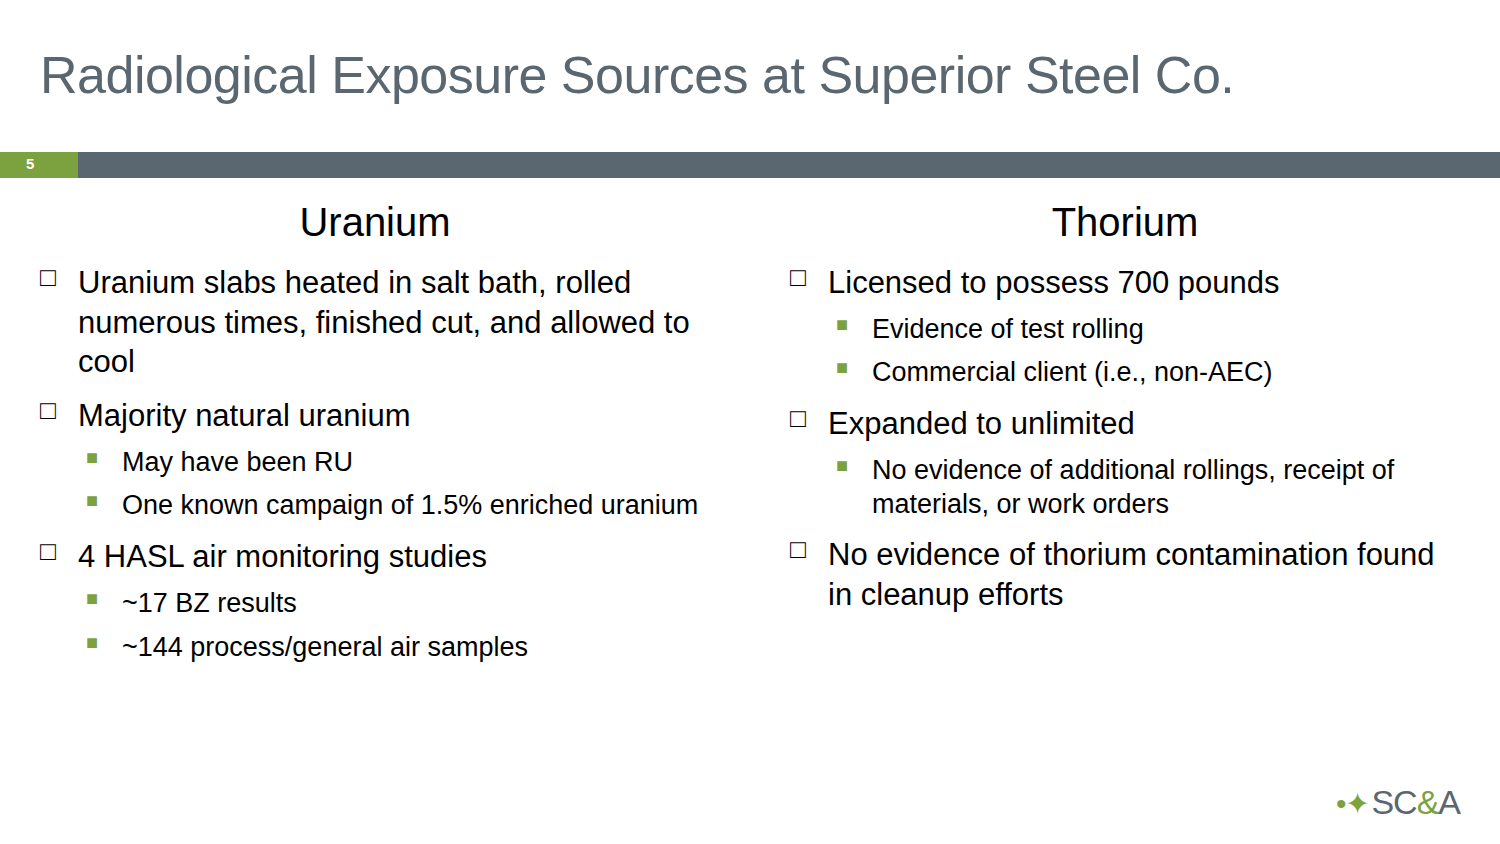Radiological Exposure Sources at Superior Steel Co.
5
Uranium
Uranium slabs heated in salt bath, rolled numerous times, finished cut, and allowed to cool
Majority natural uranium
May have been RU
One known campaign of 1.5% enriched uranium
4 HASL air monitoring studies
~17 BZ results
~144 process/general air samples
Thorium
Licensed to possess 700 pounds
Evidence of test rolling
Commercial client (i.e., non-AEC)
Expanded to unlimited
No evidence of additional rollings, receipt of materials, or work orders
No evidence of thorium contamination found in cleanup efforts
•✦SC&A